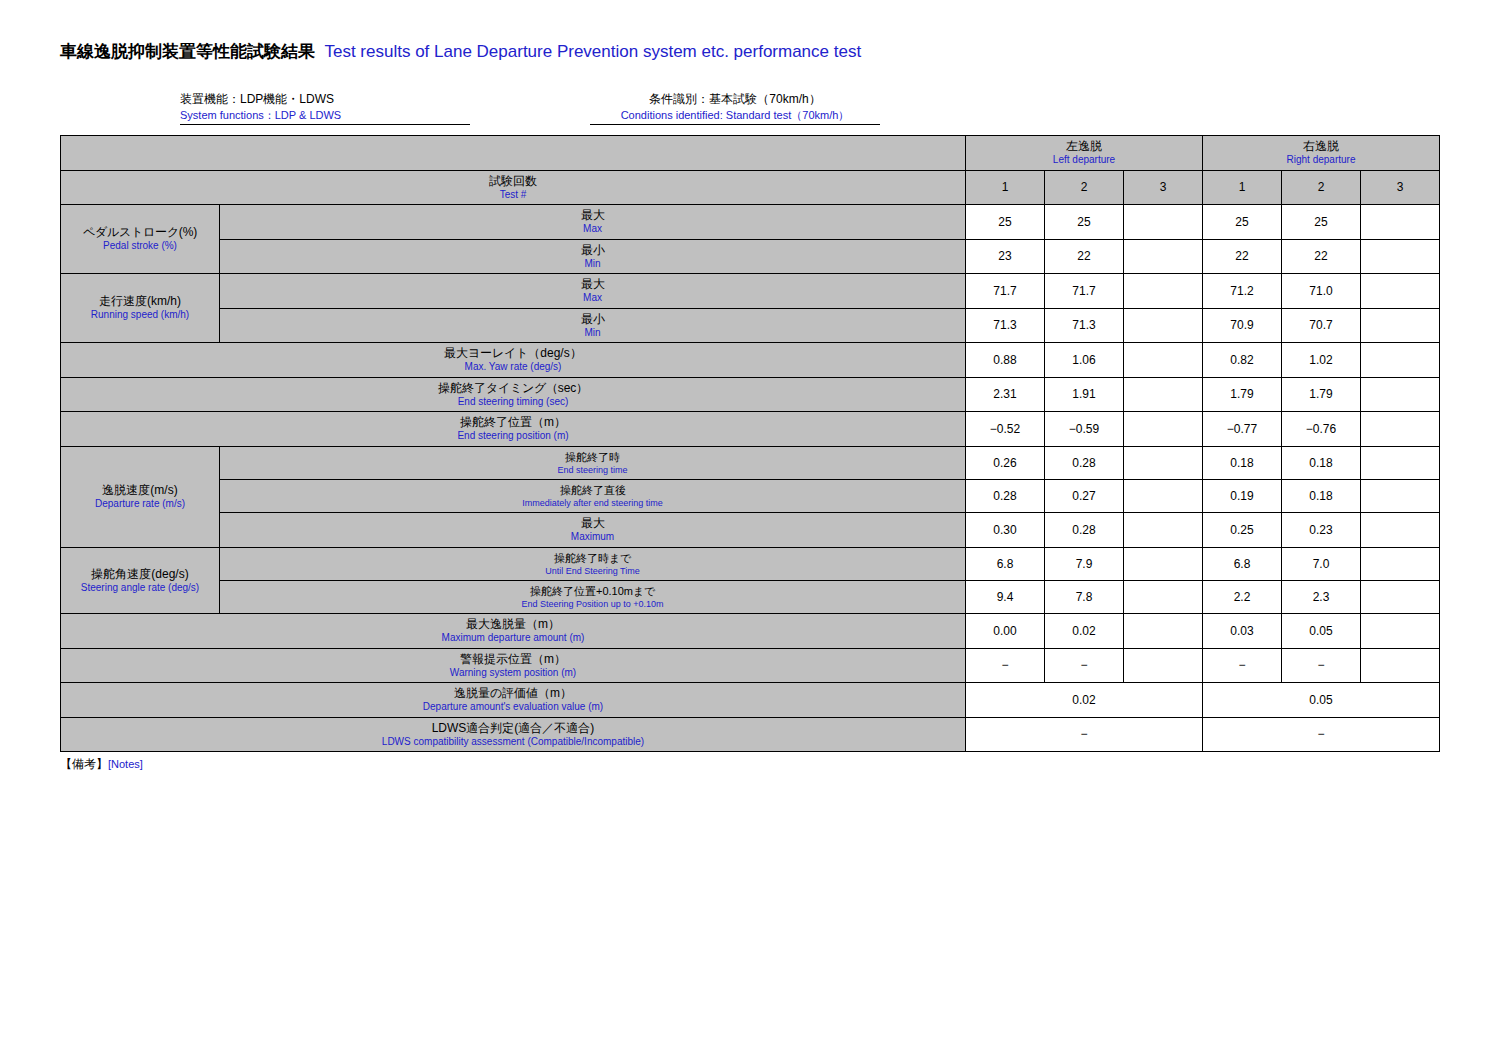車線逸脱抑制装置等性能試験結果 Test results of Lane Departure Prevention system etc. performance test
装置機能：LDP機能・LDWS System functions：LDP & LDWS
条件識別：基本試験（70km/h） Conditions identified: Standard test（70km/h）
| | 左逸脱 Left departure | 右逸脱 Right departure |
| 試験回数 Test # | 1 | 2 | 3 | 1 | 2 | 3 |
| ペダルストローク(%) Pedal stroke (%) | 最大 Max | 25 | 25 | | 25 | 25 | |
| 最小 Min | 23 | 22 | | 22 | 22 | |
| 走行速度(km/h) Running speed (km/h) | 最大 Max | 71.7 | 71.7 | | 71.2 | 71.0 | |
| 最小 Min | 71.3 | 71.3 | | 70.9 | 70.7 | |
| 最大ヨーレイト（deg/s） Max. Yaw rate (deg/s) | 0.88 | 1.06 | | 0.82 | 1.02 | |
| 操舵終了タイミング（sec） End steering timing (sec) | 2.31 | 1.91 | | 1.79 | 1.79 | |
| 操舵終了位置（m） End steering position (m) | −0.52 | −0.59 | | −0.77 | −0.76 | |
| 逸脱速度(m/s) Departure rate (m/s) | 操舵終了時 End steering time | 0.26 | 0.28 | | 0.18 | 0.18 | |
| 操舵終了直後 Immediately after end steering time | 0.28 | 0.27 | | 0.19 | 0.18 | |
| 最大 Maximum | 0.30 | 0.28 | | 0.25 | 0.23 | |
| 操舵角速度(deg/s) Steering angle rate (deg/s) | 操舵終了時まで Until End Steering Time | 6.8 | 7.9 | | 6.8 | 7.0 | |
| 操舵終了位置+0.10mまで End Steering Position up to +0.10m | 9.4 | 7.8 | | 2.2 | 2.3 | |
| 最大逸脱量（m） Maximum departure amount (m) | 0.00 | 0.02 | | 0.03 | 0.05 | |
| 警報提示位置（m） Warning system position (m) | − | − | | − | − | |
| 逸脱量の評価値（m） Departure amount's evaluation value (m) | 0.02 | 0.05 |
| LDWS適合判定(適合／不適合) LDWS compatibility assessment (Compatible/Incompatible) | − | − |
【備考】[Notes]